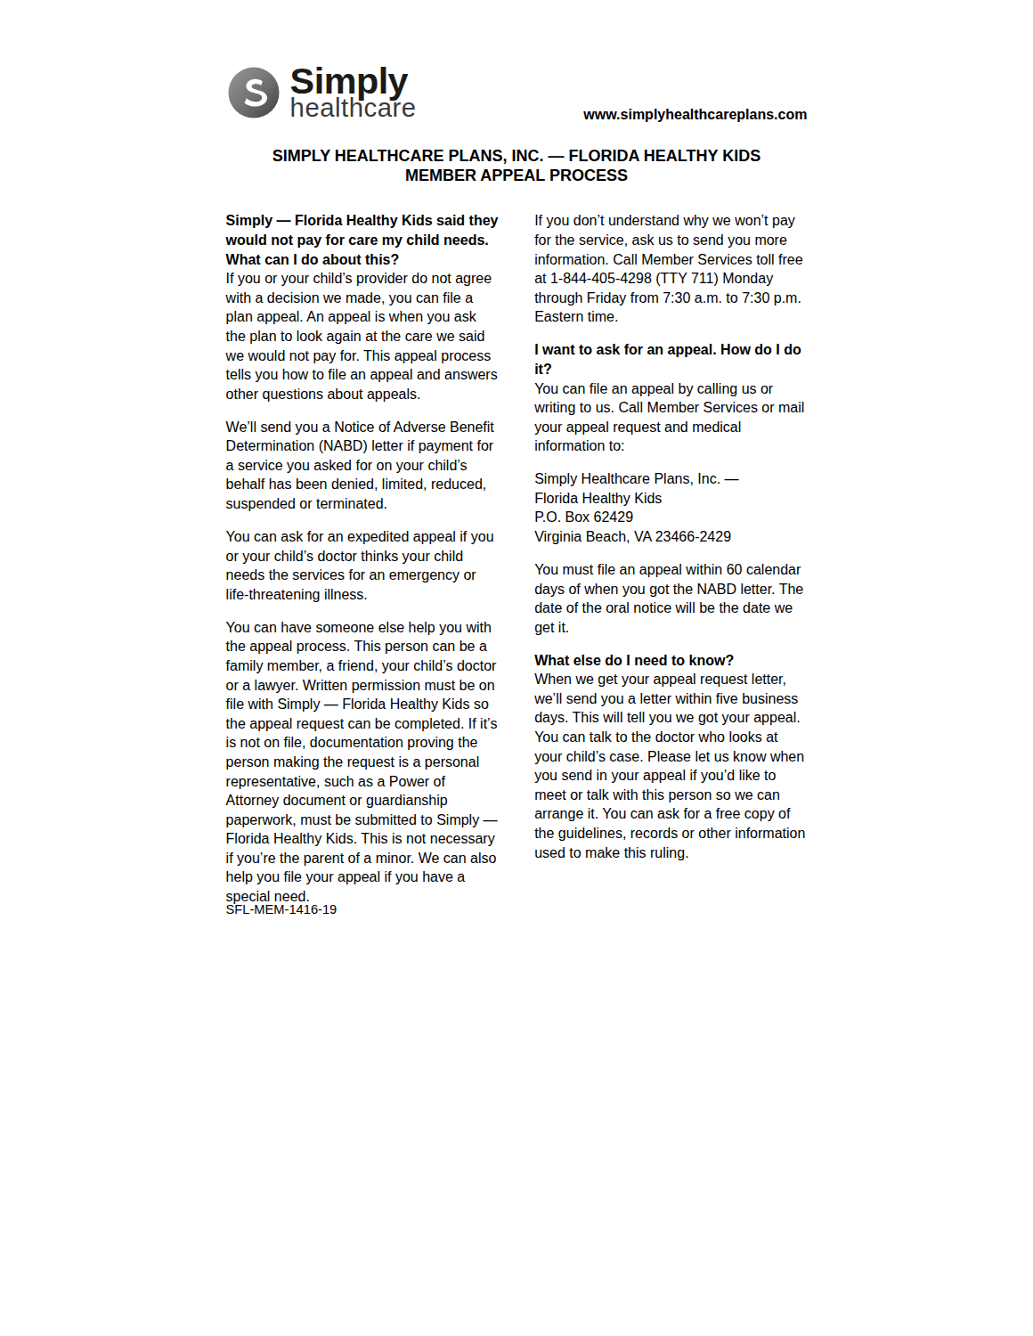Simply healthcare
www.simplyhealthcareplans.com
SIMPLY HEALTHCARE PLANS, INC. — FLORIDA HEALTHY KIDS
MEMBER APPEAL PROCESS
Simply — Florida Healthy Kids said they would not pay for care my child needs. What can I do about this?
If you or your child’s provider do not agree with a decision we made, you can file a plan appeal. An appeal is when you ask the plan to look again at the care we said we would not pay for. This appeal process tells you how to file an appeal and answers other questions about appeals.
We’ll send you a Notice of Adverse Benefit Determination (NABD) letter if payment for a service you asked for on your child’s behalf has been denied, limited, reduced, suspended or terminated.
You can ask for an expedited appeal if you or your child’s doctor thinks your child needs the services for an emergency or life-threatening illness.
You can have someone else help you with the appeal process. This person can be a family member, a friend, your child’s doctor or a lawyer. Written permission must be on file with Simply — Florida Healthy Kids so the appeal request can be completed. If it’s is not on file, documentation proving the person making the request is a personal representative, such as a Power of Attorney document or guardianship paperwork, must be submitted to Simply — Florida Healthy Kids. This is not necessary if you’re the parent of a minor. We can also help you file your appeal if you have a special need.
If you don’t understand why we won’t pay for the service, ask us to send you more information. Call Member Services toll free at 1-844-405-4298 (TTY 711) Monday through Friday from 7:30 a.m. to 7:30 p.m. Eastern time.
I want to ask for an appeal. How do I do it?
You can file an appeal by calling us or writing to us. Call Member Services or mail your appeal request and medical information to:
Simply Healthcare Plans, Inc. — Florida Healthy Kids P.O. Box 62429 Virginia Beach, VA 23466-2429
You must file an appeal within 60 calendar days of when you got the NABD letter. The date of the oral notice will be the date we get it.
What else do I need to know?
When we get your appeal request letter, we’ll send you a letter within five business days. This will tell you we got your appeal. You can talk to the doctor who looks at your child’s case. Please let us know when you send in your appeal if you’d like to meet or talk with this person so we can arrange it. You can ask for a free copy of the guidelines, records or other information used to make this ruling.
SFL-MEM-1416-19